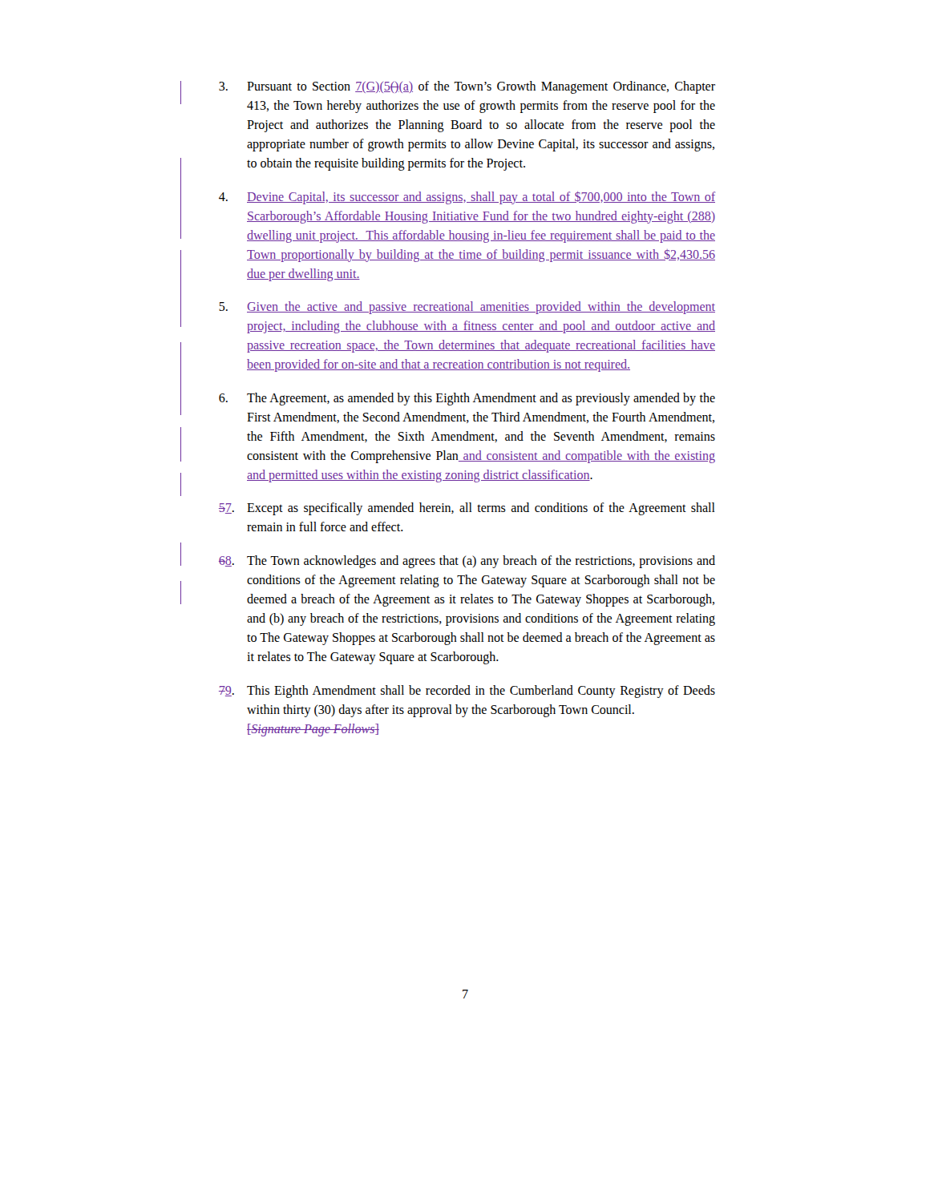3. Pursuant to Section 7(G)(5()(a) of the Town’s Growth Management Ordinance, Chapter 413, the Town hereby authorizes the use of growth permits from the reserve pool for the Project and authorizes the Planning Board to so allocate from the reserve pool the appropriate number of growth permits to allow Devine Capital, its successor and assigns, to obtain the requisite building permits for the Project.
4. Devine Capital, its successor and assigns, shall pay a total of $700,000 into the Town of Scarborough’s Affordable Housing Initiative Fund for the two hundred eighty-eight (288) dwelling unit project. This affordable housing in-lieu fee requirement shall be paid to the Town proportionally by building at the time of building permit issuance with $2,430.56 due per dwelling unit.
5. Given the active and passive recreational amenities provided within the development project, including the clubhouse with a fitness center and pool and outdoor active and passive recreation space, the Town determines that adequate recreational facilities have been provided for on-site and that a recreation contribution is not required.
6. The Agreement, as amended by this Eighth Amendment and as previously amended by the First Amendment, the Second Amendment, the Third Amendment, the Fourth Amendment, the Fifth Amendment, the Sixth Amendment, and the Seventh Amendment, remains consistent with the Comprehensive Plan and consistent and compatible with the existing and permitted uses within the existing zoning district classification.
57. Except as specifically amended herein, all terms and conditions of the Agreement shall remain in full force and effect.
68. The Town acknowledges and agrees that (a) any breach of the restrictions, provisions and conditions of the Agreement relating to The Gateway Square at Scarborough shall not be deemed a breach of the Agreement as it relates to The Gateway Shoppes at Scarborough, and (b) any breach of the restrictions, provisions and conditions of the Agreement relating to The Gateway Shoppes at Scarborough shall not be deemed a breach of the Agreement as it relates to The Gateway Square at Scarborough.
79. This Eighth Amendment shall be recorded in the Cumberland County Registry of Deeds within thirty (30) days after its approval by the Scarborough Town Council.
[Signature Page Follows]
7